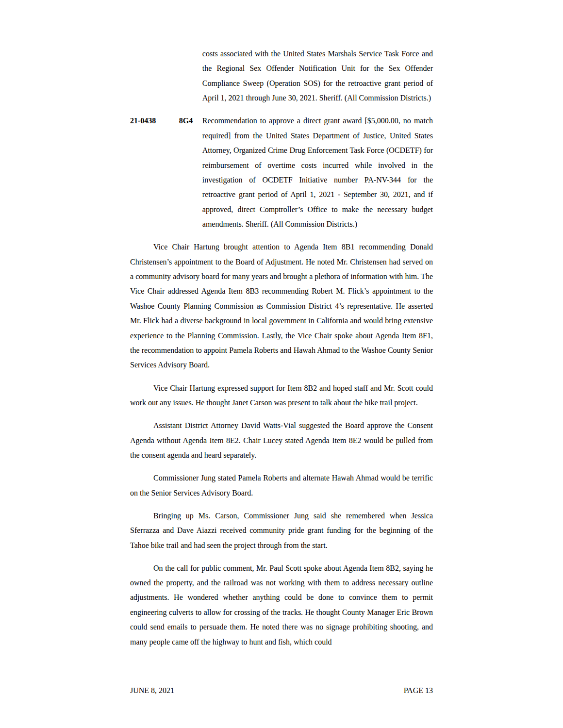costs associated with the United States Marshals Service Task Force and the Regional Sex Offender Notification Unit for the Sex Offender Compliance Sweep (Operation SOS) for the retroactive grant period of April 1, 2021 through June 30, 2021. Sheriff. (All Commission Districts.)
21-0438
8G4
Recommendation to approve a direct grant award [$5,000.00, no match required] from the United States Department of Justice, United States Attorney, Organized Crime Drug Enforcement Task Force (OCDETF) for reimbursement of overtime costs incurred while involved in the investigation of OCDETF Initiative number PA-NV-344 for the retroactive grant period of April 1, 2021 - September 30, 2021, and if approved, direct Comptroller’s Office to make the necessary budget amendments. Sheriff. (All Commission Districts.)
Vice Chair Hartung brought attention to Agenda Item 8B1 recommending Donald Christensen’s appointment to the Board of Adjustment. He noted Mr. Christensen had served on a community advisory board for many years and brought a plethora of information with him. The Vice Chair addressed Agenda Item 8B3 recommending Robert M. Flick’s appointment to the Washoe County Planning Commission as Commission District 4’s representative. He asserted Mr. Flick had a diverse background in local government in California and would bring extensive experience to the Planning Commission. Lastly, the Vice Chair spoke about Agenda Item 8F1, the recommendation to appoint Pamela Roberts and Hawah Ahmad to the Washoe County Senior Services Advisory Board.
Vice Chair Hartung expressed support for Item 8B2 and hoped staff and Mr. Scott could work out any issues. He thought Janet Carson was present to talk about the bike trail project.
Assistant District Attorney David Watts-Vial suggested the Board approve the Consent Agenda without Agenda Item 8E2. Chair Lucey stated Agenda Item 8E2 would be pulled from the consent agenda and heard separately.
Commissioner Jung stated Pamela Roberts and alternate Hawah Ahmad would be terrific on the Senior Services Advisory Board.
Bringing up Ms. Carson, Commissioner Jung said she remembered when Jessica Sferrazza and Dave Aiazzi received community pride grant funding for the beginning of the Tahoe bike trail and had seen the project through from the start.
On the call for public comment, Mr. Paul Scott spoke about Agenda Item 8B2, saying he owned the property, and the railroad was not working with them to address necessary outline adjustments. He wondered whether anything could be done to convince them to permit engineering culverts to allow for crossing of the tracks. He thought County Manager Eric Brown could send emails to persuade them. He noted there was no signage prohibiting shooting, and many people came off the highway to hunt and fish, which could
JUNE 8, 2021 PAGE 13